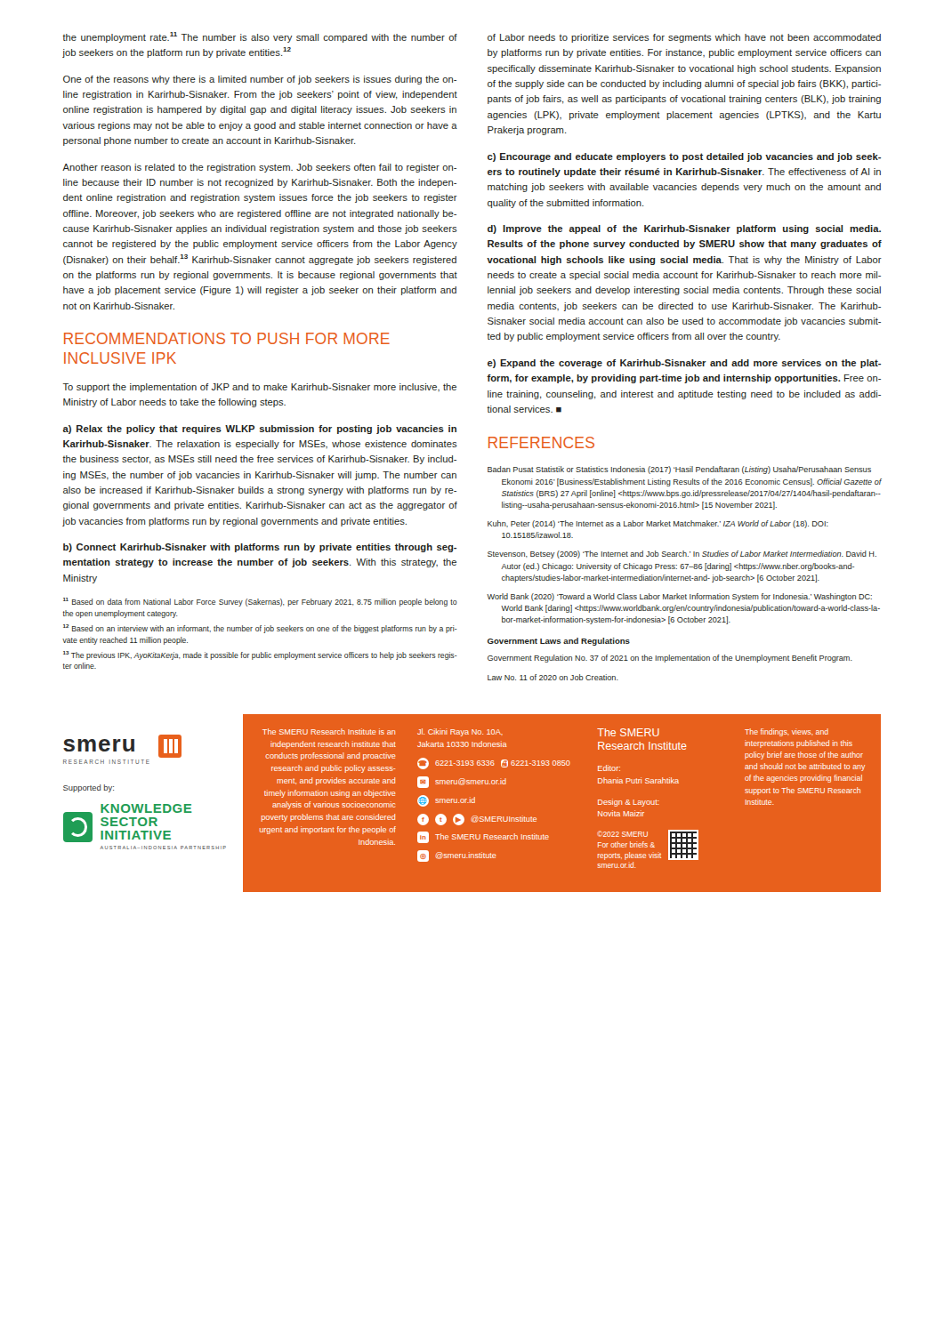the unemployment rate.11 The number is also very small compared with the number of job seekers on the platform run by private entities.12
One of the reasons why there is a limited number of job seekers is issues during the online registration in Karirhub-Sisnaker. From the job seekers’ point of view, independent online registration is hampered by digital gap and digital literacy issues. Job seekers in various regions may not be able to enjoy a good and stable internet connection or have a personal phone number to create an account in Karirhub-Sisnaker.
Another reason is related to the registration system. Job seekers often fail to register online because their ID number is not recognized by Karirhub-Sisnaker. Both the independent online registration and registration system issues force the job seekers to register offline. Moreover, job seekers who are registered offline are not integrated nationally because Karirhub-Sisnaker applies an individual registration system and those job seekers cannot be registered by the public employment service officers from the Labor Agency (Disnaker) on their behalf.13 Karirhub-Sisnaker cannot aggregate job seekers registered on the platforms run by regional governments. It is because regional governments that have a job placement service (Figure 1) will register a job seeker on their platform and not on Karirhub-Sisnaker.
Recommendations to Push for More Inclusive IPK
To support the implementation of JKP and to make Karirhub-Sisnaker more inclusive, the Ministry of Labor needs to take the following steps.
a) Relax the policy that requires WLKP submission for posting job vacancies in Karirhub-Sisnaker. The relaxation is especially for MSEs, whose existence dominates the business sector, as MSEs still need the free services of Karirhub-Sisnaker. By including MSEs, the number of job vacancies in Karirhub-Sisnaker will jump. The number can also be increased if Karirhub-Sisnaker builds a strong synergy with platforms run by regional governments and private entities. Karirhub-Sisnaker can act as the aggregator of job vacancies from platforms run by regional governments and private entities.
b) Connect Karirhub-Sisnaker with platforms run by private entities through segmentation strategy to increase the number of job seekers. With this strategy, the Ministry
11 Based on data from National Labor Force Survey (Sakernas), per February 2021, 8.75 million people belong to the open unemployment category.
12 Based on an interview with an informant, the number of job seekers on one of the biggest platforms run by a private entity reached 11 million people.
13 The previous IPK, AyoKitaKerja, made it possible for public employment service officers to help job seekers register online.
of Labor needs to prioritize services for segments which have not been accommodated by platforms run by private entities. For instance, public employment service officers can specifically disseminate Karirhub-Sisnaker to vocational high school students. Expansion of the supply side can be conducted by including alumni of special job fairs (BKK), participants of job fairs, as well as participants of vocational training centers (BLK), job training agencies (LPK), private employment placement agencies (LPTKS), and the Kartu Prakerja program.
c) Encourage and educate employers to post detailed job vacancies and job seekers to routinely update their résumé in Karirhub-Sisnaker. The effectiveness of AI in matching job seekers with available vacancies depends very much on the amount and quality of the submitted information.
d) Improve the appeal of the Karirhub-Sisnaker platform using social media. Results of the phone survey conducted by SMERU show that many graduates of vocational high schools like using social media. That is why the Ministry of Labor needs to create a special social media account for Karirhub-Sisnaker to reach more millennial job seekers and develop interesting social media contents. Through these social media contents, job seekers can be directed to use Karirhub-Sisnaker. The Karirhub-Sisnaker social media account can also be used to accommodate job vacancies submitted by public employment service officers from all over the country.
e) Expand the coverage of Karirhub-Sisnaker and add more services on the platform, for example, by providing part-time job and internship opportunities. Free online training, counseling, and interest and aptitude testing need to be included as additional services. ■
References
Badan Pusat Statistik or Statistics Indonesia (2017) ‘Hasil Pendaftaran (Listing) Usaha/Perusahaan Sensus Ekonomi 2016’ [Business/Establishment Listing Results of the 2016 Economic Census]. Official Gazette of Statistics (BRS) 27 April [online] <https://www.bps.go.id/pressrelease/2017/04/27/1404/hasil-pendaftaran--listing--usaha-perusahaan-sensus-ekonomi-2016.html> [15 November 2021].
Kuhn, Peter (2014) ‘The Internet as a Labor Market Matchmaker.’ IZA World of Labor (18). DOI: 10.15185/izawol.18.
Stevenson, Betsey (2009) ‘The Internet and Job Search.’ In Studies of Labor Market Intermediation. David H. Autor (ed.) Chicago: University of Chicago Press: 67–86 [daring] <https://www.nber.org/books-and-chapters/studies-labor-market-intermediation/internet-and- job-search> [6 October 2021].
World Bank (2020) ‘Toward a World Class Labor Market Information System for Indonesia.’ Washington DC: World Bank [daring] <https://www.worldbank.org/en/country/indonesia/publication/toward-a-world-class-labor-market-information-system-for-indonesia> [6 October 2021].
Government Laws and Regulations
Government Regulation No. 37 of 2021 on the Implementation of the Unemployment Benefit Program.
Law No. 11 of 2020 on Job Creation.
smeru
RESEARCH INSTITUTE
Supported by:
KNOWLEDGE
SECTOR INITIATIVE
AUSTRALIA–INDONESIA PARTNERSHIP
The SMERU Research Institute is an independent research institute that conducts professional and proactive research and public policy assessment, and provides accurate and timely information using an objective analysis of various socioeconomic poverty problems that are considered urgent and important for the people of Indonesia.
Jl. Cikini Raya No. 10A,
Jakarta 10330 Indonesia
☎6221-3193 6336 🖨 6221-3193 0850
✉smeru@smeru.or.id
🌐smeru.or.id
ft▶@SMERUInstitute
in The SMERU Research Institute
◎@smeru.institute
The SMERU
Research Institute
Editor:
Dhania Putri Sarahtika
Design & Layout:
Novita Maizir
©2022 SMERU
For other briefs &
reports, please visit
smeru.or.id.
The findings, views, and interpretations published in this policy brief are those of the author and should not be attributed to any of the agencies providing financial support to The SMERU Research Institute.